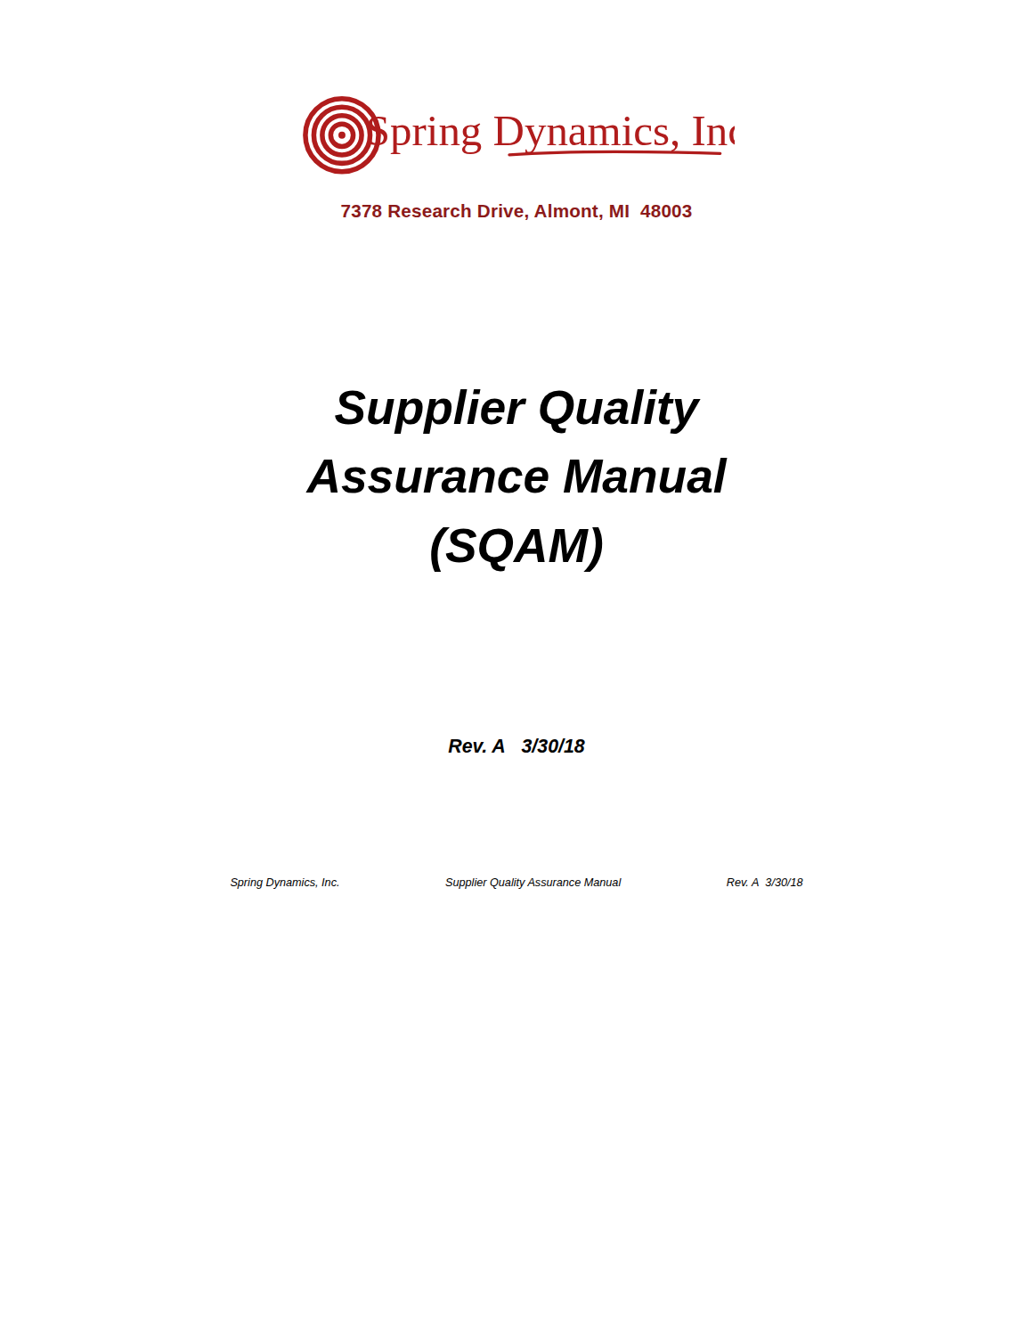Spring Dynamics, Inc.
7378 Research Drive, Almont, MI 48003
Supplier Quality Assurance Manual (SQAM)
Rev. A 3/30/18
Spring Dynamics, Inc. Supplier Quality Assurance Manual Rev. A 3/30/18